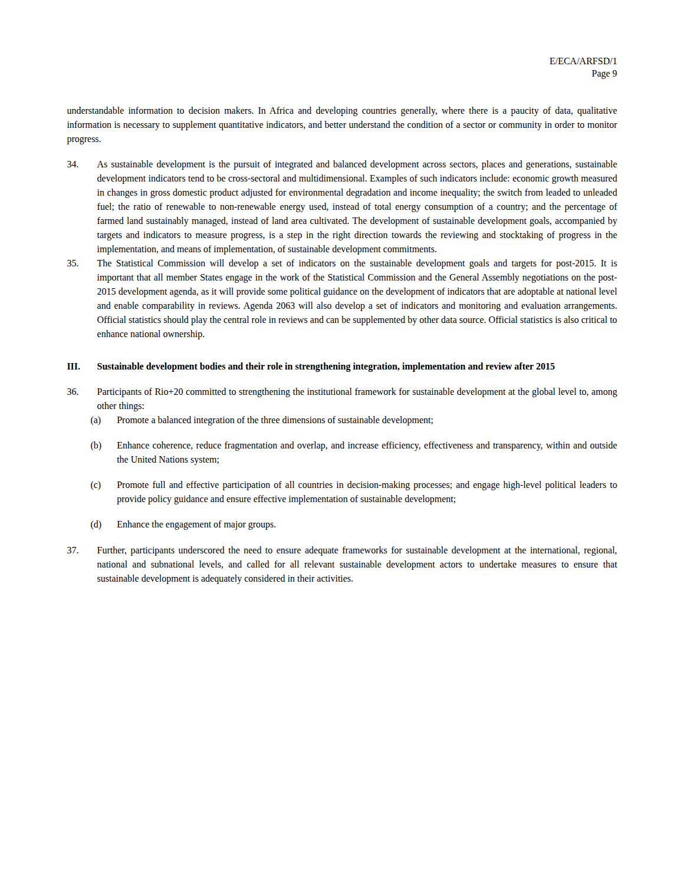E/ECA/ARFSD/1 Page 9
understandable information to decision makers. In Africa and developing countries generally, where there is a paucity of data, qualitative information is necessary to supplement quantitative indicators, and better understand the condition of a sector or community in order to monitor progress.
34.
As sustainable development is the pursuit of integrated and balanced development across sectors, places and generations, sustainable development indicators tend to be cross-sectoral and multidimensional. Examples of such indicators include: economic growth measured in changes in gross domestic product adjusted for environmental degradation and income inequality; the switch from leaded to unleaded fuel; the ratio of renewable to non-renewable energy used, instead of total energy consumption of a country; and the percentage of farmed land sustainably managed, instead of land area cultivated. The development of sustainable development goals, accompanied by targets and indicators to measure progress, is a step in the right direction towards the reviewing and stocktaking of progress in the implementation, and means of implementation, of sustainable development commitments.
35.
The Statistical Commission will develop a set of indicators on the sustainable development goals and targets for post-2015. It is important that all member States engage in the work of the Statistical Commission and the General Assembly negotiations on the post-2015 development agenda, as it will provide some political guidance on the development of indicators that are adoptable at national level and enable comparability in reviews. Agenda 2063 will also develop a set of indicators and monitoring and evaluation arrangements. Official statistics should play the central role in reviews and can be supplemented by other data source. Official statistics is also critical to enhance national ownership.
III. Sustainable development bodies and their role in strengthening integration, implementation and review after 2015
36.
Participants of Rio+20 committed to strengthening the institutional framework for sustainable development at the global level to, among other things:
(a)
Promote a balanced integration of the three dimensions of sustainable development;
(b)
Enhance coherence, reduce fragmentation and overlap, and increase efficiency, effectiveness and transparency, within and outside the United Nations system;
(c)
Promote full and effective participation of all countries in decision-making processes; and engage high-level political leaders to provide policy guidance and ensure effective implementation of sustainable development;
(d)
Enhance the engagement of major groups.
37.
Further, participants underscored the need to ensure adequate frameworks for sustainable development at the international, regional, national and subnational levels, and called for all relevant sustainable development actors to undertake measures to ensure that sustainable development is adequately considered in their activities.